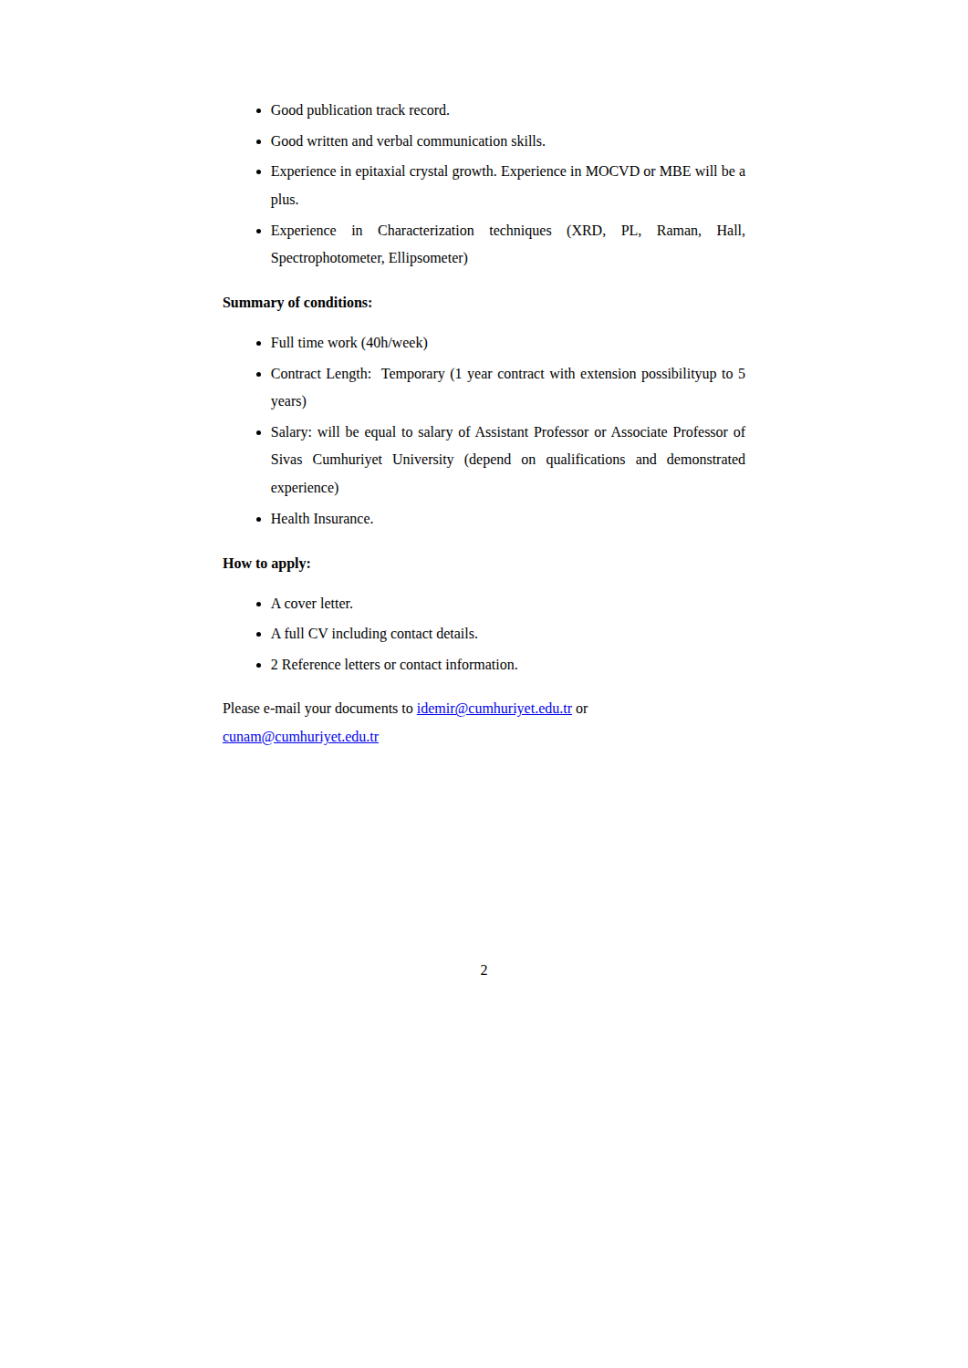Good publication track record.
Good written and verbal communication skills.
Experience in epitaxial crystal growth. Experience in MOCVD or MBE will be a plus.
Experience in Characterization techniques (XRD, PL, Raman, Hall, Spectrophotometer, Ellipsometer)
Summary of conditions:
Full time work (40h/week)
Contract Length: Temporary (1 year contract with extension possibilityup to 5 years)
Salary: will be equal to salary of Assistant Professor or Associate Professor of Sivas Cumhuriyet University (depend on qualifications and demonstrated experience)
Health Insurance.
How to apply:
A cover letter.
A full CV including contact details.
2 Reference letters or contact information.
Please e-mail your documents to idemir@cumhuriyet.edu.tr or cunam@cumhuriyet.edu.tr
2